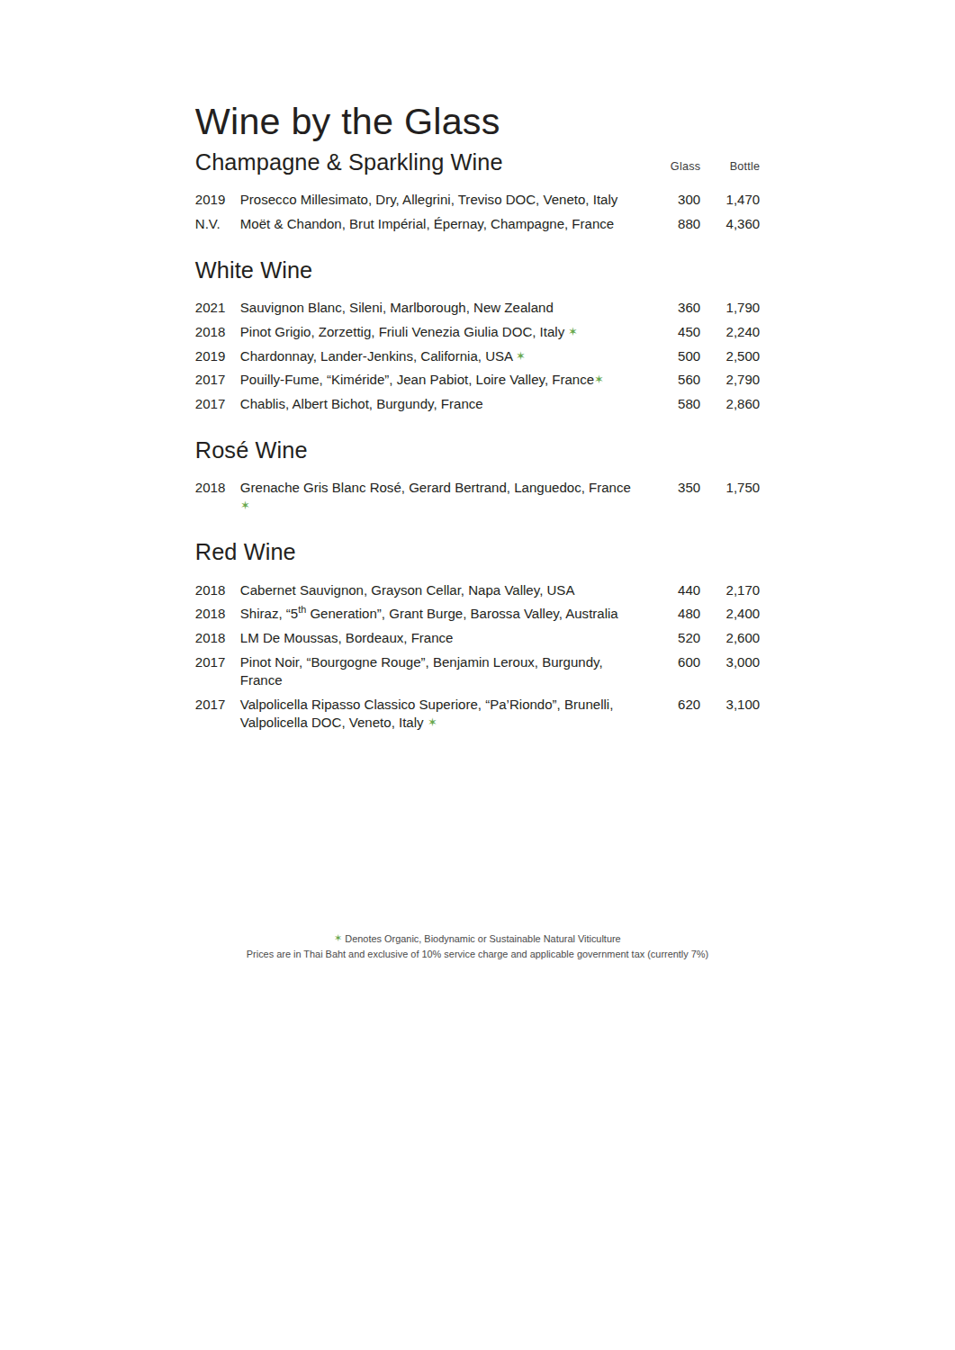Wine by the Glass
Champagne & Sparkling Wine
Glass Bottle
| 2019 | Prosecco Millesimato, Dry, Allegrini, Treviso DOC, Veneto, Italy | 300 | 1,470 |
| N.V. | Moët & Chandon, Brut Impérial, Épernay, Champagne, France | 880 | 4,360 |
White Wine
| 2021 | Sauvignon Blanc, Sileni, Marlborough, New Zealand | 360 | 1,790 |
| 2018 | Pinot Grigio, Zorzettig, Friuli Venezia Giulia DOC, Italy ✶ | 450 | 2,240 |
| 2019 | Chardonnay, Lander-Jenkins, California, USA ✶ | 500 | 2,500 |
| 2017 | Pouilly-Fume, “Kiméride”, Jean Pabiot, Loire Valley, France ✶ | 560 | 2,790 |
| 2017 | Chablis, Albert Bichot, Burgundy, France | 580 | 2,860 |
Rosé Wine
| 2018 | Grenache Gris Blanc Rosé, Gerard Bertrand, Languedoc, France ✶ | 350 | 1,750 |
Red Wine
| 2018 | Cabernet Sauvignon, Grayson Cellar, Napa Valley, USA | 440 | 2,170 |
| 2018 | Shiraz, “5 th Generation”, Grant Burge, Barossa Valley, Australia | 480 | 2,400 |
| 2018 | LM De Moussas, Bordeaux, France | 520 | 2,600 |
| 2017 | Pinot Noir, “Bourgogne Rouge”, Benjamin Leroux, Burgundy, France | 600 | 3,000 |
| 2017 | Valpolicella Ripasso Classico Superiore, “Pa’Riondo”, Brunelli, Valpolicella DOC, Veneto, Italy ✶ | 620 | 3,100 |
✶ Denotes Organic, Biodynamic or Sustainable Natural Viticulture
Prices are in Thai Baht and exclusive of 10% service charge and applicable government tax (currently 7%)